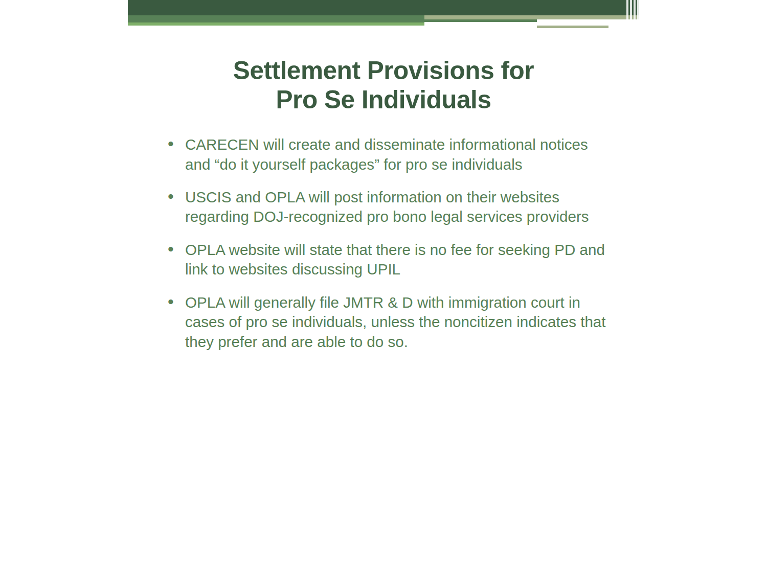Settlement Provisions for
Pro Se Individuals
CARECEN will create and disseminate informational notices and “do it yourself packages” for pro se individuals
USCIS and OPLA will post information on their websites regarding DOJ-recognized pro bono legal services providers
OPLA website will state that there is no fee for seeking PD and link to websites discussing UPIL
OPLA will generally file JMTR & D with immigration court in cases of pro se individuals, unless the noncitizen indicates that they prefer and are able to do so.